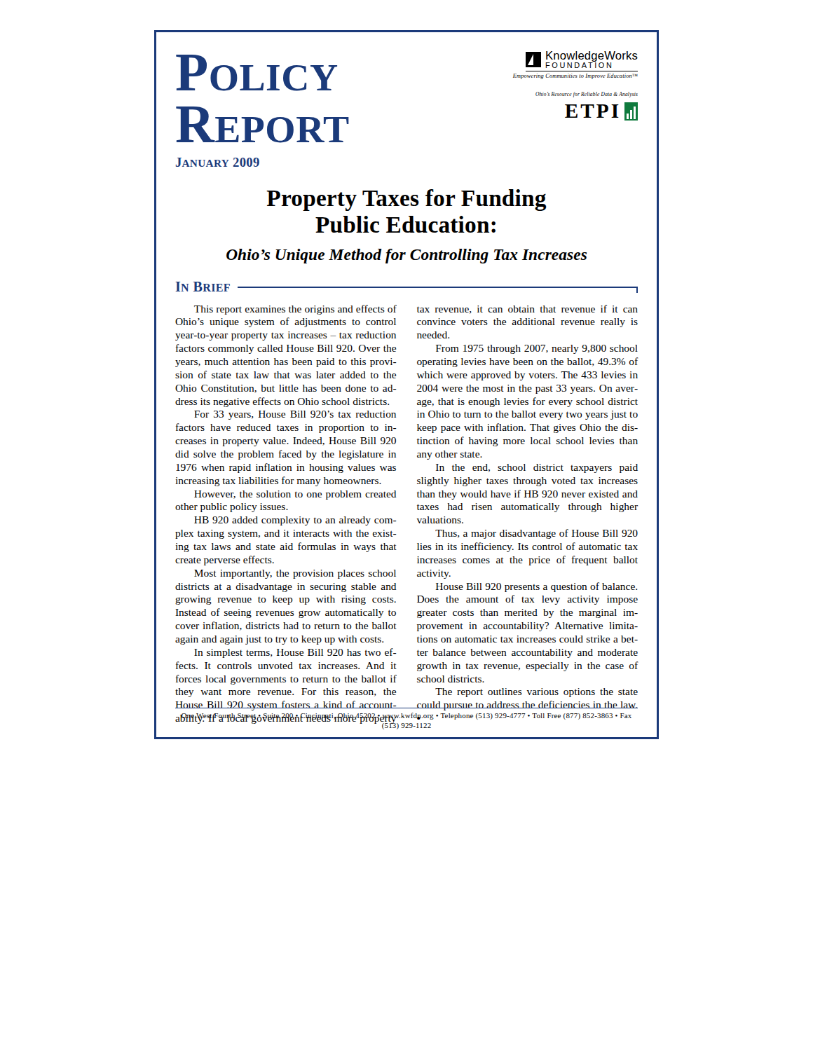POLICY REPORT
JANUARY 2009
KnowledgeWorks
Foundation
Empowering Communities to Improve Education™
Ohio’s Resource for Reliable Data & Analysis
ETPI
Property Taxes for Funding
Public Education:
Ohio’s Unique Method for Controlling Tax Increases
IN BRIEF
This report examines the origins and effects of Ohio’s unique system of adjustments to control year-to-year property tax increases – tax reduction factors commonly called House Bill 920. Over the years, much attention has been paid to this provision of state tax law that was later added to the Ohio Constitution, but little has been done to address its negative effects on Ohio school districts.
For 33 years, House Bill 920’s tax reduction factors have reduced taxes in proportion to increases in property value. Indeed, House Bill 920 did solve the problem faced by the legislature in 1976 when rapid inflation in housing values was increasing tax liabilities for many homeowners.
However, the solution to one problem created other public policy issues.
HB 920 added complexity to an already complex taxing system, and it interacts with the existing tax laws and state aid formulas in ways that create perverse effects.
Most importantly, the provision places school districts at a disadvantage in securing stable and growing revenue to keep up with rising costs. Instead of seeing revenues grow automatically to cover inflation, districts had to return to the ballot again and again just to try to keep up with costs.
In simplest terms, House Bill 920 has two effects. It controls unvoted tax increases. And it forces local governments to return to the ballot if they want more revenue. For this reason, the House Bill 920 system fosters a kind of accountability. If a local government needs more property tax revenue, it can obtain that revenue if it can convince voters the additional revenue really is needed.
From 1975 through 2007, nearly 9,800 school operating levies have been on the ballot, 49.3% of which were approved by voters. The 433 levies in 2004 were the most in the past 33 years. On average, that is enough levies for every school district in Ohio to turn to the ballot every two years just to keep pace with inflation. That gives Ohio the distinction of having more local school levies than any other state.
In the end, school district taxpayers paid slightly higher taxes through voted tax increases than they would have if HB 920 never existed and taxes had risen automatically through higher valuations.
Thus, a major disadvantage of House Bill 920 lies in its inefficiency. Its control of automatic tax increases comes at the price of frequent ballot activity.
House Bill 920 presents a question of balance. Does the amount of tax levy activity impose greater costs than merited by the marginal improvement in accountability? Alternative limitations on automatic tax increases could strike a better balance between accountability and moderate growth in tax revenue, especially in the case of school districts.
The report outlines various options the state could pursue to address the deficiencies in the law. •
One West Fourth Street • Suite 200 • Cincinnati, Ohio 45202 • www.kwfdn.org • Telephone (513) 929-4777 • Toll Free (877) 852-3863 • Fax (513) 929-1122